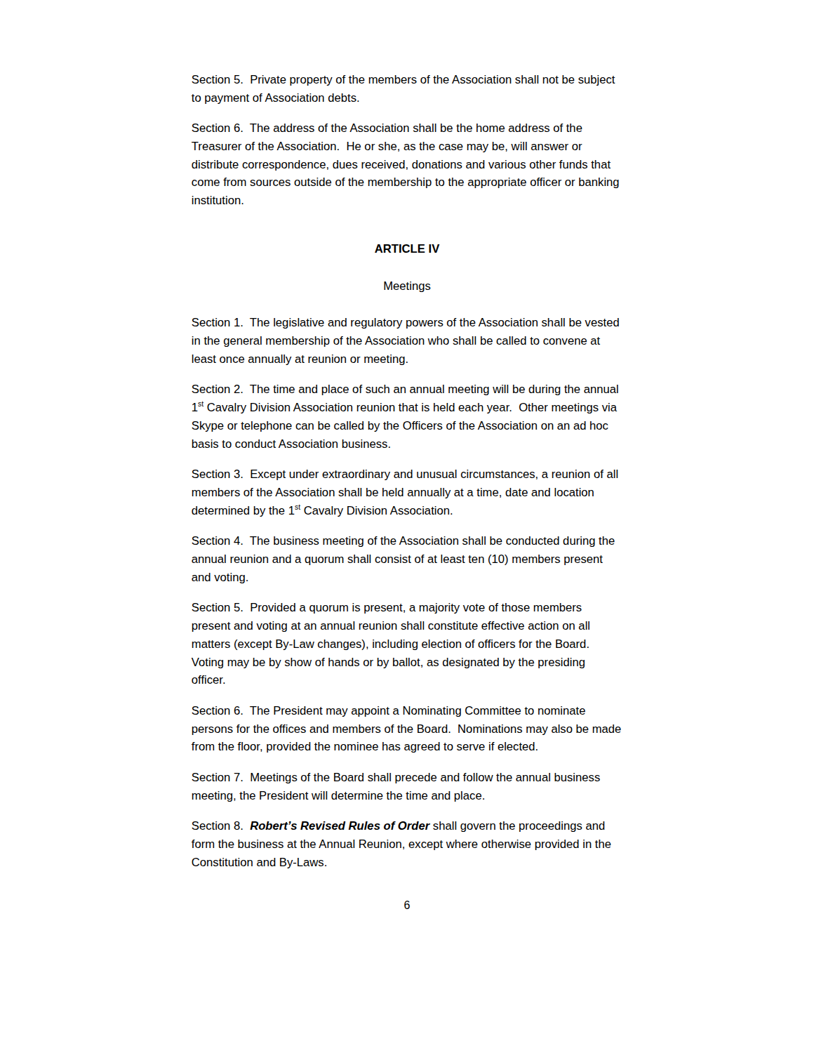Section 5. Private property of the members of the Association shall not be subject to payment of Association debts.
Section 6. The address of the Association shall be the home address of the Treasurer of the Association. He or she, as the case may be, will answer or distribute correspondence, dues received, donations and various other funds that come from sources outside of the membership to the appropriate officer or banking institution.
ARTICLE IV
Meetings
Section 1. The legislative and regulatory powers of the Association shall be vested in the general membership of the Association who shall be called to convene at least once annually at reunion or meeting.
Section 2. The time and place of such an annual meeting will be during the annual 1st Cavalry Division Association reunion that is held each year. Other meetings via Skype or telephone can be called by the Officers of the Association on an ad hoc basis to conduct Association business.
Section 3. Except under extraordinary and unusual circumstances, a reunion of all members of the Association shall be held annually at a time, date and location determined by the 1st Cavalry Division Association.
Section 4. The business meeting of the Association shall be conducted during the annual reunion and a quorum shall consist of at least ten (10) members present and voting.
Section 5. Provided a quorum is present, a majority vote of those members present and voting at an annual reunion shall constitute effective action on all matters (except By-Law changes), including election of officers for the Board. Voting may be by show of hands or by ballot, as designated by the presiding officer.
Section 6. The President may appoint a Nominating Committee to nominate persons for the offices and members of the Board. Nominations may also be made from the floor, provided the nominee has agreed to serve if elected.
Section 7. Meetings of the Board shall precede and follow the annual business meeting, the President will determine the time and place.
Section 8. Robert’s Revised Rules of Order shall govern the proceedings and form the business at the Annual Reunion, except where otherwise provided in the Constitution and By-Laws.
6